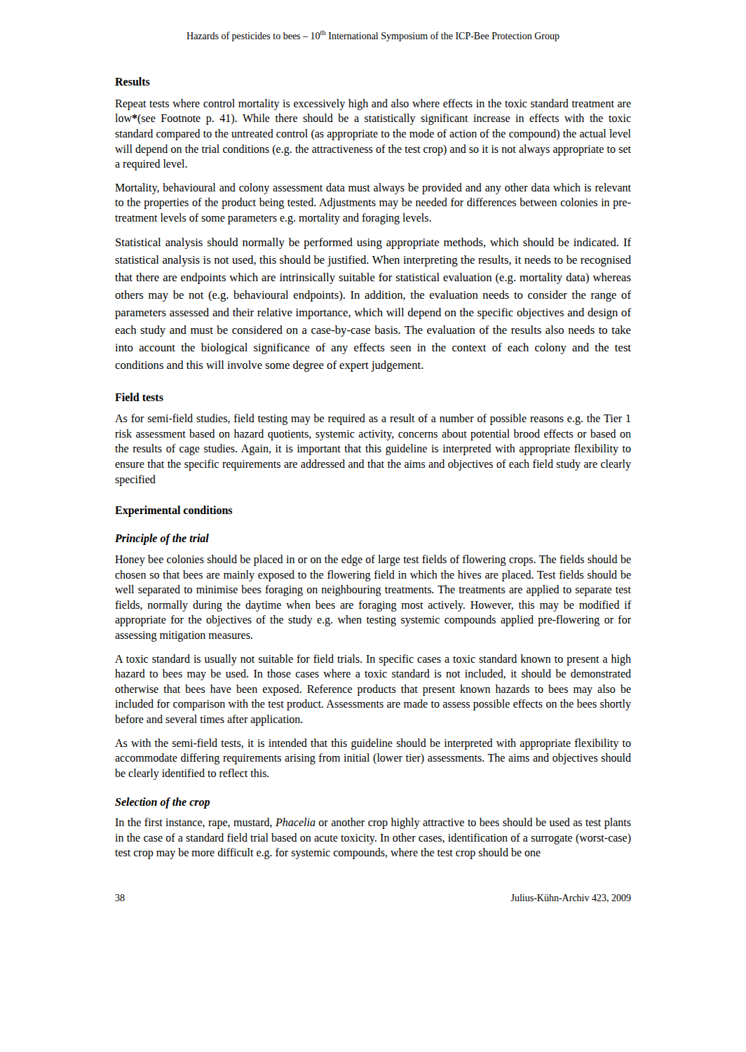Hazards of pesticides to bees – 10th International Symposium of the ICP-Bee Protection Group
Results
Repeat tests where control mortality is excessively high and also where effects in the toxic standard treatment are low*(see Footnote p. 41). While there should be a statistically significant increase in effects with the toxic standard compared to the untreated control (as appropriate to the mode of action of the compound) the actual level will depend on the trial conditions (e.g. the attractiveness of the test crop) and so it is not always appropriate to set a required level.
Mortality, behavioural and colony assessment data must always be provided and any other data which is relevant to the properties of the product being tested. Adjustments may be needed for differences between colonies in pre-treatment levels of some parameters e.g. mortality and foraging levels.
Statistical analysis should normally be performed using appropriate methods, which should be indicated. If statistical analysis is not used, this should be justified. When interpreting the results, it needs to be recognised that there are endpoints which are intrinsically suitable for statistical evaluation (e.g. mortality data) whereas others may be not (e.g. behavioural endpoints). In addition, the evaluation needs to consider the range of parameters assessed and their relative importance, which will depend on the specific objectives and design of each study and must be considered on a case-by-case basis. The evaluation of the results also needs to take into account the biological significance of any effects seen in the context of each colony and the test conditions and this will involve some degree of expert judgement.
Field tests
As for semi-field studies, field testing may be required as a result of a number of possible reasons e.g. the Tier 1 risk assessment based on hazard quotients, systemic activity, concerns about potential brood effects or based on the results of cage studies. Again, it is important that this guideline is interpreted with appropriate flexibility to ensure that the specific requirements are addressed and that the aims and objectives of each field study are clearly specified
Experimental conditions
Principle of the trial
Honey bee colonies should be placed in or on the edge of large test fields of flowering crops. The fields should be chosen so that bees are mainly exposed to the flowering field in which the hives are placed. Test fields should be well separated to minimise bees foraging on neighbouring treatments. The treatments are applied to separate test fields, normally during the daytime when bees are foraging most actively. However, this may be modified if appropriate for the objectives of the study e.g. when testing systemic compounds applied pre-flowering or for assessing mitigation measures.
A toxic standard is usually not suitable for field trials. In specific cases a toxic standard known to present a high hazard to bees may be used. In those cases where a toxic standard is not included, it should be demonstrated otherwise that bees have been exposed. Reference products that present known hazards to bees may also be included for comparison with the test product. Assessments are made to assess possible effects on the bees shortly before and several times after application.
As with the semi-field tests, it is intended that this guideline should be interpreted with appropriate flexibility to accommodate differing requirements arising from initial (lower tier) assessments. The aims and objectives should be clearly identified to reflect this.
Selection of the crop
In the first instance, rape, mustard, Phacelia or another crop highly attractive to bees should be used as test plants in the case of a standard field trial based on acute toxicity. In other cases, identification of a surrogate (worst-case) test crop may be more difficult e.g. for systemic compounds, where the test crop should be one
38 Julius-Kühn-Archiv 423, 2009